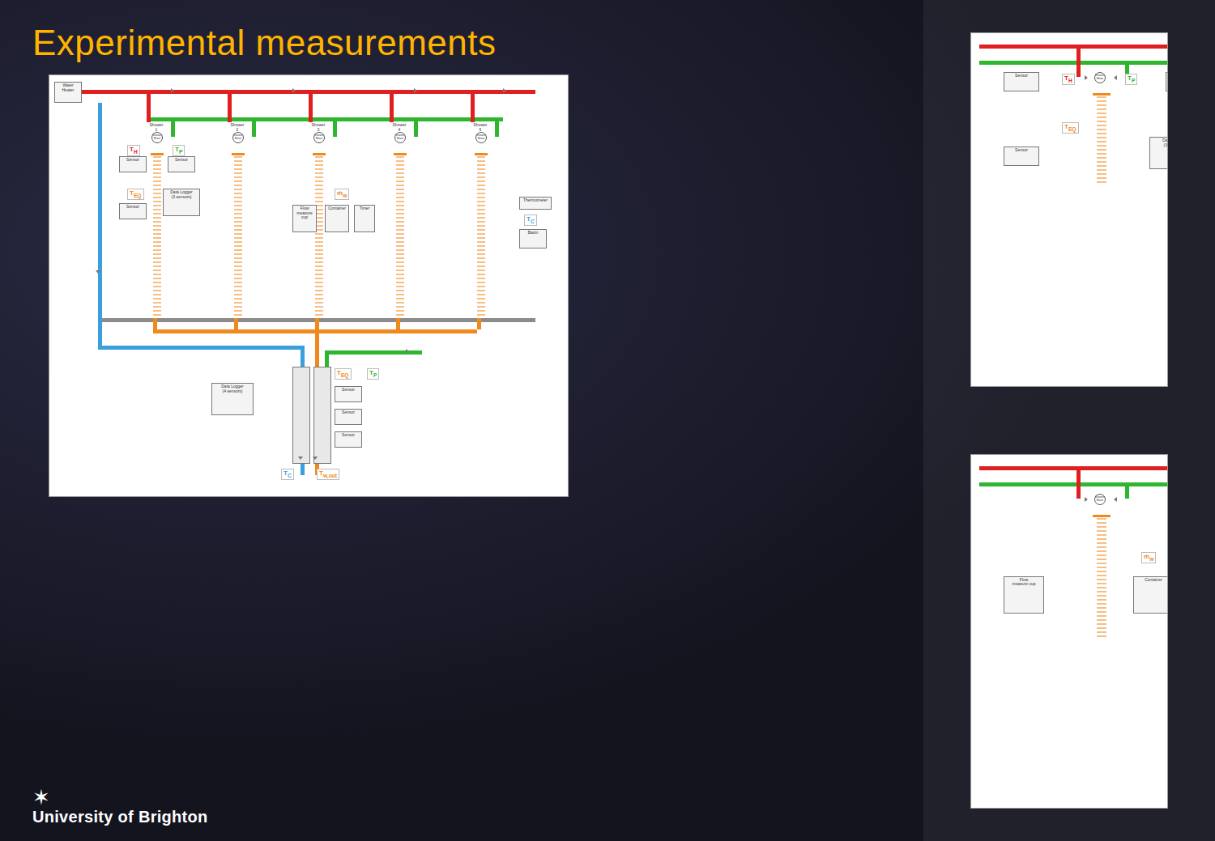Experimental measurements
Water
Heater
Shower
Mixer
Shower
1
TH
TP
Sensor
Sensor
TEQ
Sensor
Data Logger
(3 sensors)
Shower
Mixer
Shower
2
Shower
Mixer
Shower
3
ṁw
Flow
measure
cup
Container
Timer
Shower
Mixer
Shower
4
Shower
Mixer
Shower
5
Thermometer
TC
Basin
TEQ
TP
Sensor
Sensor
Sensor
Data Logger
(4 sensors)
TC
Tw,out
Shower
Mixer
TH
TP
Sensor
Sensor
TEQ
Sensor
Data Logger
(3 sensors)
Shower
Mixer
ṁw
Flow
measure cup
Container
Timer
✶
University of Brighton